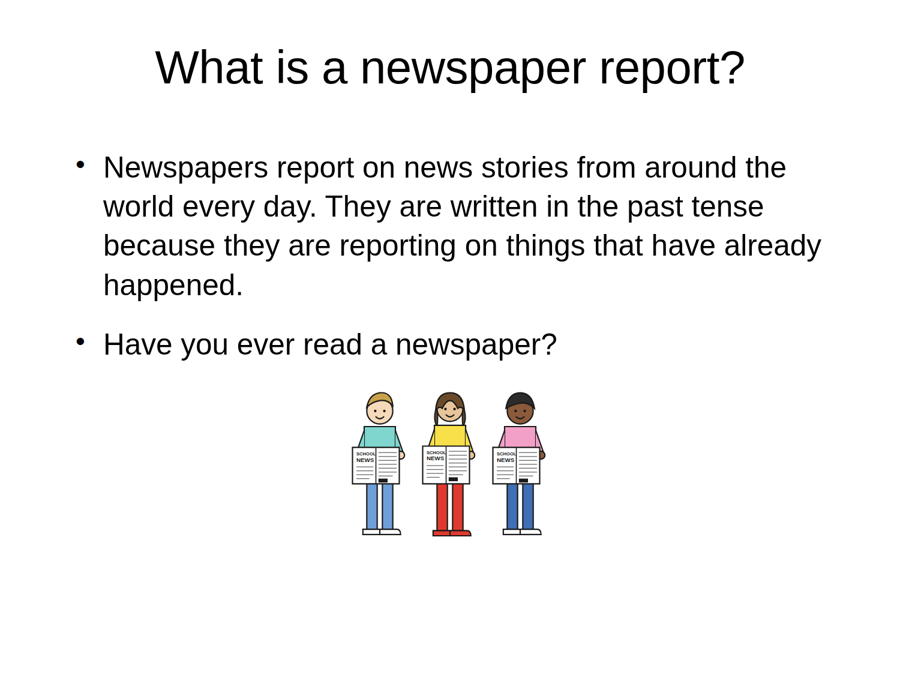What is a newspaper report?
Newspapers report on news stories from around the world every day. They are written in the past tense because they are reporting on things that have already happened.
Have you ever read a newspaper?
Three children standing side by side, each reading a newspaper labelled SCHOOL NEWS SCHOOL NEWS SCHOOL NEWS SCHOOL NEWS